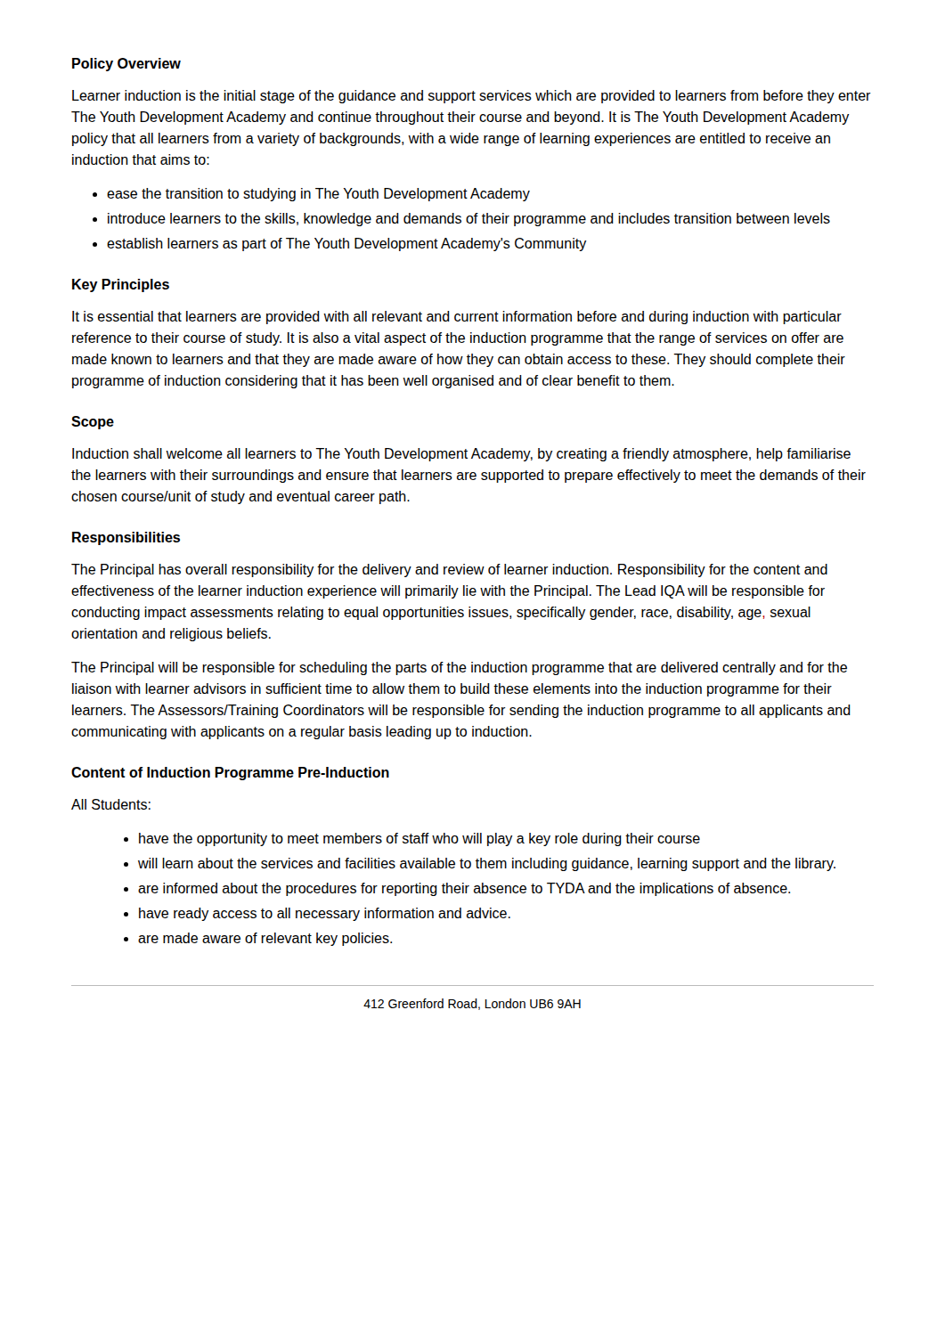Policy Overview
Learner induction is the initial stage of the guidance and support services which are provided to learners from before they enter The Youth Development Academy and continue throughout their course and beyond. It is The Youth Development Academy policy that all learners from a variety of backgrounds, with a wide range of learning experiences are entitled to receive an induction that aims to:
ease the transition to studying in The Youth Development Academy
introduce learners to the skills, knowledge and demands of their programme and includes transition between levels
establish learners as part of The Youth Development Academy's Community
Key Principles
It is essential that learners are provided with all relevant and current information before and during induction with particular reference to their course of study. It is also a vital aspect of the induction programme that the range of services on offer are made known to learners and that they are made aware of how they can obtain access to these. They should complete their programme of induction considering that it has been well organised and of clear benefit to them.
Scope
Induction shall welcome all learners to The Youth Development Academy, by creating a friendly atmosphere, help familiarise the learners with their surroundings and ensure that learners are supported to prepare effectively to meet the demands of their chosen course/unit of study and eventual career path.
Responsibilities
The Principal has overall responsibility for the delivery and review of learner induction. Responsibility for the content and effectiveness of the learner induction experience will primarily lie with the Principal. The Lead IQA will be responsible for conducting impact assessments relating to equal opportunities issues, specifically gender, race, disability, age, sexual orientation and religious beliefs.
The Principal will be responsible for scheduling the parts of the induction programme that are delivered centrally and for the liaison with learner advisors in sufficient time to allow them to build these elements into the induction programme for their learners. The Assessors/Training Coordinators will be responsible for sending the induction programme to all applicants and communicating with applicants on a regular basis leading up to induction.
Content of Induction Programme Pre-Induction
All Students:
have the opportunity to meet members of staff who will play a key role during their course
will learn about the services and facilities available to them including guidance, learning support and the library.
are informed about the procedures for reporting their absence to TYDA and the implications of absence.
have ready access to all necessary information and advice.
are made aware of relevant key policies.
412 Greenford Road, London UB6 9AH